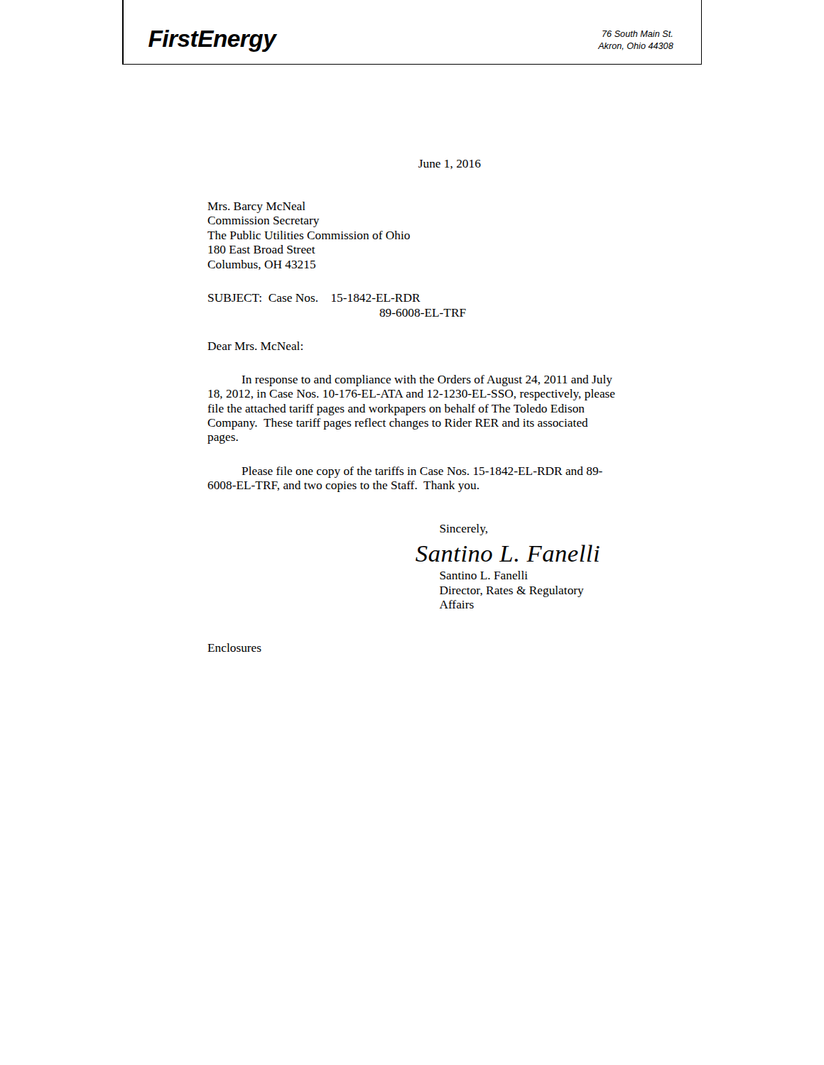First Energy
76 South Main St.
Akron, Ohio 44308
June 1, 2016
Mrs. Barcy McNeal
Commission Secretary
The Public Utilities Commission of Ohio
180 East Broad Street
Columbus, OH 43215
SUBJECT: Case Nos. 15-1842-EL-RDR
89-6008-EL-TRF
Dear Mrs. McNeal:
In response to and compliance with the Orders of August 24, 2011 and July 18, 2012, in Case Nos. 10-176-EL-ATA and 12-1230-EL-SSO, respectively, please file the attached tariff pages and workpapers on behalf of The Toledo Edison Company. These tariff pages reflect changes to Rider RER and its associated pages.
Please file one copy of the tariffs in Case Nos. 15-1842-EL-RDR and 89-6008-EL-TRF, and two copies to the Staff. Thank you.
Sincerely,
Santino L. Fanelli
Santino L. Fanelli
Director, Rates & Regulatory Affairs
Enclosures